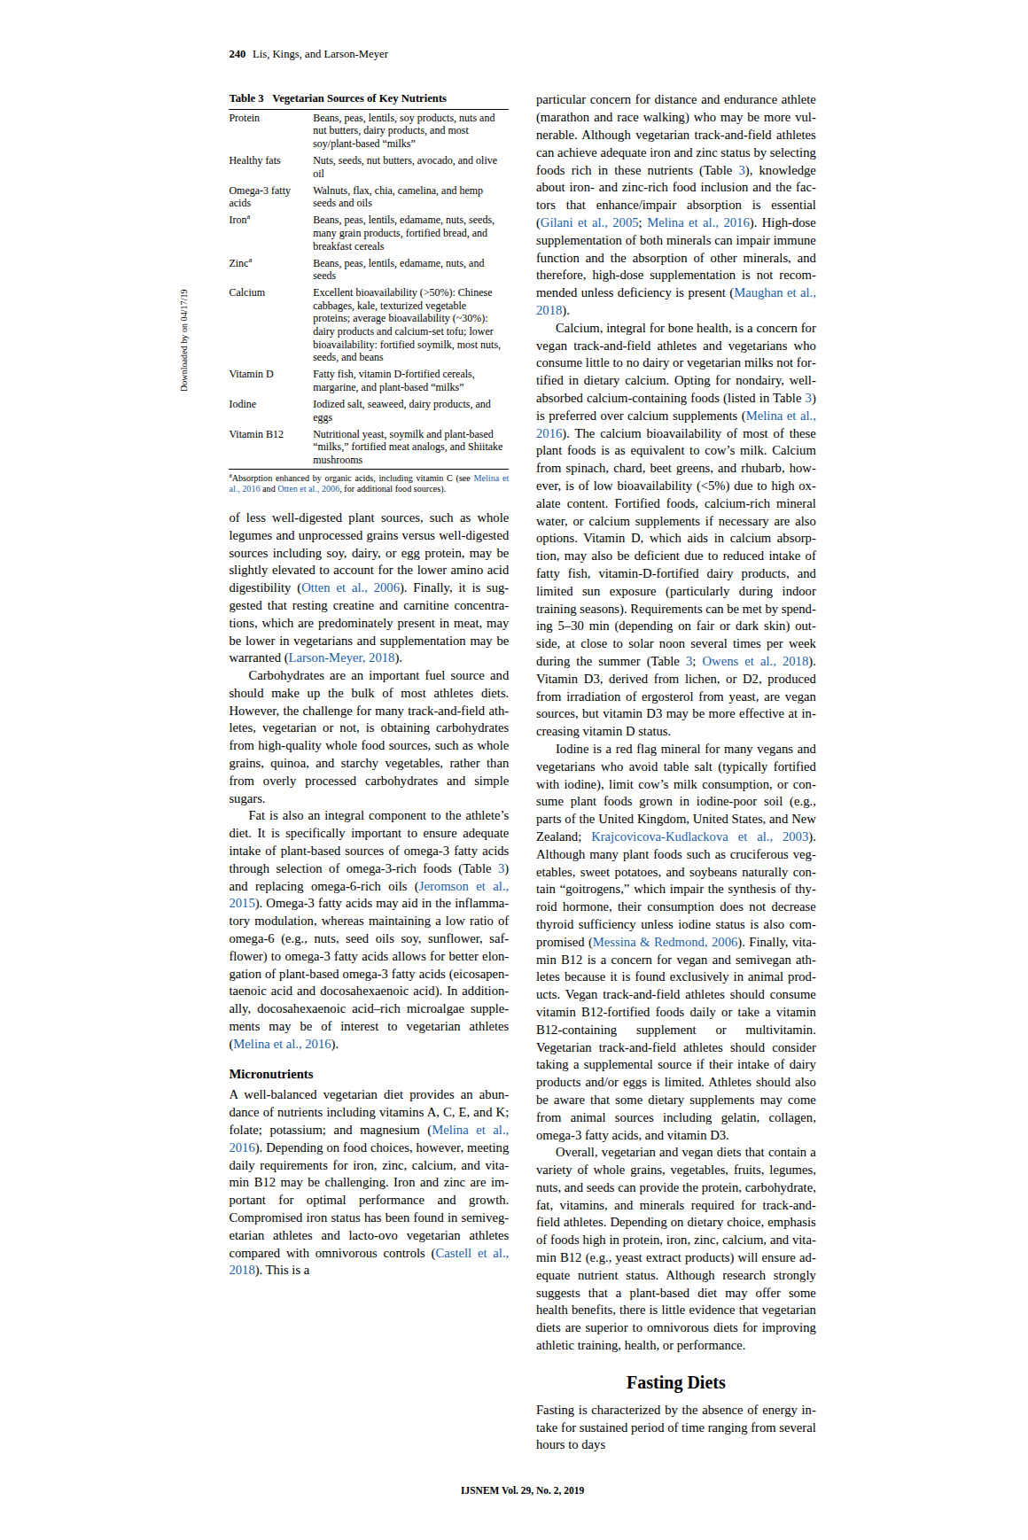Downloaded by on 04/17/19
240 Lis, Kings, and Larson-Meyer
Table 3 Vegetarian Sources of Key Nutrients
| Protein | Beans, peas, lentils, soy products, nuts and nut butters, dairy products, and most soy/plant-based “milks” |
| Healthy fats | Nuts, seeds, nut butters, avocado, and olive oil |
| Omega-3 fatty acids | Walnuts, flax, chia, camelina, and hemp seeds and oils |
| Iron a | Beans, peas, lentils, edamame, nuts, seeds, many grain products, fortified bread, and breakfast cereals |
| Zinc a | Beans, peas, lentils, edamame, nuts, and seeds |
| Calcium | Excellent bioavailability (>50%): Chinese cabbages, kale, texturized vegetable proteins; average bioavailability (~30%): dairy products and calcium-set tofu; lower bioavailability: fortified soymilk, most nuts, seeds, and beans |
| Vitamin D | Fatty fish, vitamin D-fortified cereals, margarine, and plant-based “milks” |
| Iodine | Iodized salt, seaweed, dairy products, and eggs |
| Vitamin B12 | Nutritional yeast, soymilk and plant-based “milks,” fortified meat analogs, and Shiitake mushrooms |
aAbsorption enhanced by organic acids, including vitamin C (see Melina et al., 2016 and Otten et al., 2006, for additional food sources).
of less well-digested plant sources, such as whole legumes and unprocessed grains versus well-digested sources including soy, dairy, or egg protein, may be slightly elevated to account for the lower amino acid digestibility (Otten et al., 2006). Finally, it is suggested that resting creatine and carnitine concentrations, which are predominately present in meat, may be lower in vegetarians and supplementation may be warranted (Larson-Meyer, 2018).
Carbohydrates are an important fuel source and should make up the bulk of most athletes diets. However, the challenge for many track-and-field athletes, vegetarian or not, is obtaining carbohydrates from high-quality whole food sources, such as whole grains, quinoa, and starchy vegetables, rather than from overly processed carbohydrates and simple sugars.
Fat is also an integral component to the athlete’s diet. It is specifically important to ensure adequate intake of plant-based sources of omega-3 fatty acids through selection of omega-3-rich foods (Table 3) and replacing omega-6-rich oils (Jeromson et al., 2015). Omega-3 fatty acids may aid in the inflammatory modulation, whereas maintaining a low ratio of omega-6 (e.g., nuts, seed oils soy, sunflower, safflower) to omega-3 fatty acids allows for better elongation of plant-based omega-3 fatty acids (eicosapentaenoic acid and docosahexaenoic acid). In additionally, docosahexaenoic acid–rich microalgae supplements may be of interest to vegetarian athletes (Melina et al., 2016).
Micronutrients
A well-balanced vegetarian diet provides an abundance of nutrients including vitamins A, C, E, and K; folate; potassium; and magnesium (Melina et al., 2016). Depending on food choices, however, meeting daily requirements for iron, zinc, calcium, and vitamin B12 may be challenging. Iron and zinc are important for optimal performance and growth. Compromised iron status has been found in semivegetarian athletes and lacto-ovo vegetarian athletes compared with omnivorous controls (Castell et al., 2018). This is a
particular concern for distance and endurance athlete (marathon and race walking) who may be more vulnerable. Although vegetarian track-and-field athletes can achieve adequate iron and zinc status by selecting foods rich in these nutrients (Table 3), knowledge about iron- and zinc-rich food inclusion and the factors that enhance/impair absorption is essential (Gilani et al., 2005; Melina et al., 2016). High-dose supplementation of both minerals can impair immune function and the absorption of other minerals, and therefore, high-dose supplementation is not recommended unless deficiency is present (Maughan et al., 2018).
Calcium, integral for bone health, is a concern for vegan track-and-field athletes and vegetarians who consume little to no dairy or vegetarian milks not fortified in dietary calcium. Opting for nondairy, well-absorbed calcium-containing foods (listed in Table 3) is preferred over calcium supplements (Melina et al., 2016). The calcium bioavailability of most of these plant foods is as equivalent to cow’s milk. Calcium from spinach, chard, beet greens, and rhubarb, however, is of low bioavailability (<5%) due to high oxalate content. Fortified foods, calcium-rich mineral water, or calcium supplements if necessary are also options. Vitamin D, which aids in calcium absorption, may also be deficient due to reduced intake of fatty fish, vitamin-D-fortified dairy products, and limited sun exposure (particularly during indoor training seasons). Requirements can be met by spending 5–30 min (depending on fair or dark skin) outside, at close to solar noon several times per week during the summer (Table 3; Owens et al., 2018). Vitamin D3, derived from lichen, or D2, produced from irradiation of ergosterol from yeast, are vegan sources, but vitamin D3 may be more effective at increasing vitamin D status.
Iodine is a red flag mineral for many vegans and vegetarians who avoid table salt (typically fortified with iodine), limit cow’s milk consumption, or consume plant foods grown in iodine-poor soil (e.g., parts of the United Kingdom, United States, and New Zealand; Krajcovicova-Kudlackova et al., 2003). Although many plant foods such as cruciferous vegetables, sweet potatoes, and soybeans naturally contain “goitrogens,” which impair the synthesis of thyroid hormone, their consumption does not decrease thyroid sufficiency unless iodine status is also compromised (Messina & Redmond, 2006). Finally, vitamin B12 is a concern for vegan and semivegan athletes because it is found exclusively in animal products. Vegan track-and-field athletes should consume vitamin B12-fortified foods daily or take a vitamin B12-containing supplement or multivitamin. Vegetarian track-and-field athletes should consider taking a supplemental source if their intake of dairy products and/or eggs is limited. Athletes should also be aware that some dietary supplements may come from animal sources including gelatin, collagen, omega-3 fatty acids, and vitamin D3.
Overall, vegetarian and vegan diets that contain a variety of whole grains, vegetables, fruits, legumes, nuts, and seeds can provide the protein, carbohydrate, fat, vitamins, and minerals required for track-and-field athletes. Depending on dietary choice, emphasis of foods high in protein, iron, zinc, calcium, and vitamin B12 (e.g., yeast extract products) will ensure adequate nutrient status. Although research strongly suggests that a plant-based diet may offer some health benefits, there is little evidence that vegetarian diets are superior to omnivorous diets for improving athletic training, health, or performance.
Fasting Diets
Fasting is characterized by the absence of energy intake for sustained period of time ranging from several hours to days
IJSNEM Vol. 29, No. 2, 2019